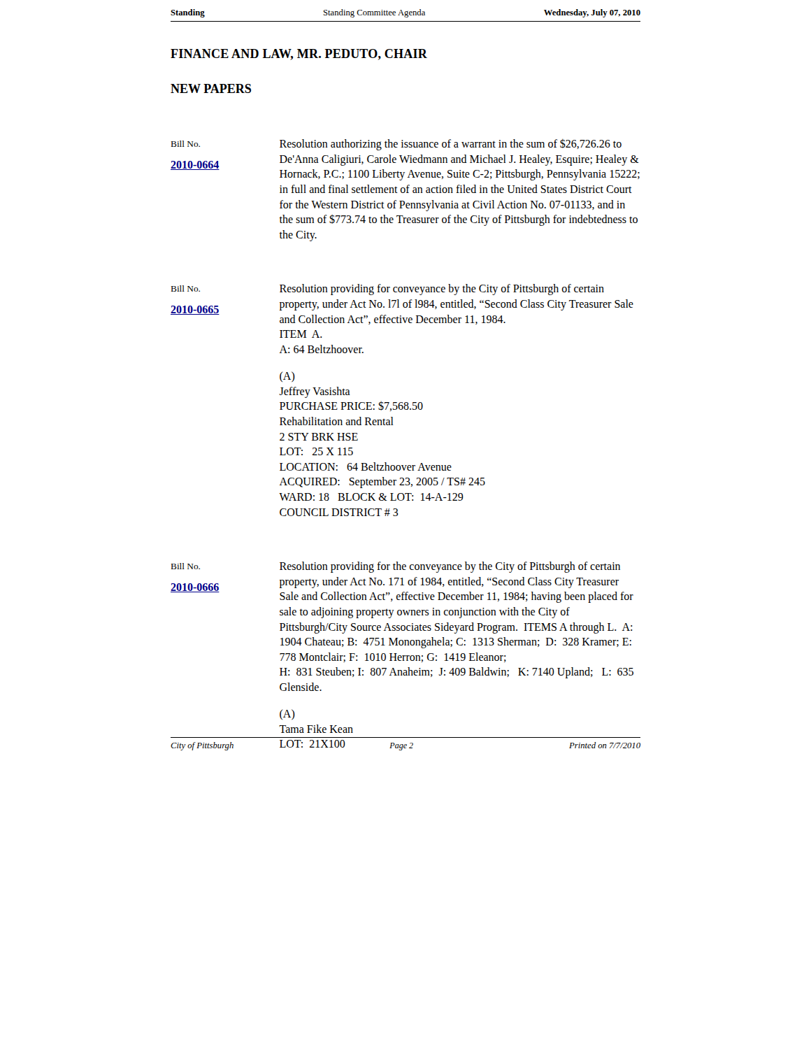Standing
Standing Committee Agenda
Wednesday, July 07, 2010
FINANCE AND LAW, MR. PEDUTO, CHAIR
NEW PAPERS
Bill No. 2010-0664
Resolution authorizing the issuance of a warrant in the sum of $26,726.26 to De'Anna Caligiuri, Carole Wiedmann and Michael J. Healey, Esquire; Healey & Hornack, P.C.; 1100 Liberty Avenue, Suite C-2; Pittsburgh, Pennsylvania 15222; in full and final settlement of an action filed in the United States District Court for the Western District of Pennsylvania at Civil Action No. 07-01133, and in the sum of $773.74 to the Treasurer of the City of Pittsburgh for indebtedness to the City.
Bill No. 2010-0665
Resolution providing for conveyance by the City of Pittsburgh of certain property, under Act No. l7l of l984, entitled, “Second Class City Treasurer Sale and Collection Act”, effective December 11, 1984.
ITEM A.
A: 64 Beltzhoover.
(A)
Jeffrey Vasishta
PURCHASE PRICE: $7,568.50
Rehabilitation and Rental
2 STY BRK HSE
LOT: 25 X 115
LOCATION: 64 Beltzhoover Avenue
ACQUIRED: September 23, 2005 / TS# 245
WARD: 18 BLOCK & LOT: 14-A-129
COUNCIL DISTRICT # 3
Bill No. 2010-0666
Resolution providing for the conveyance by the City of Pittsburgh of certain property, under Act No. 171 of 1984, entitled, “Second Class City Treasurer Sale and Collection Act”, effective December 11, 1984; having been placed for sale to adjoining property owners in conjunction with the City of Pittsburgh/City Source Associates Sideyard Program. ITEMS A through L. A: 1904 Chateau; B: 4751 Monongahela; C: 1313 Sherman; D: 328 Kramer; E: 778 Montclair; F: 1010 Herron; G: 1419 Eleanor;
H: 831 Steuben; I: 807 Anaheim; J: 409 Baldwin; K: 7140 Upland; L: 635 Glenside.
(A)
Tama Fike Kean
LOT: 21X100
City of Pittsburgh
Page 2
Printed on 7/7/2010